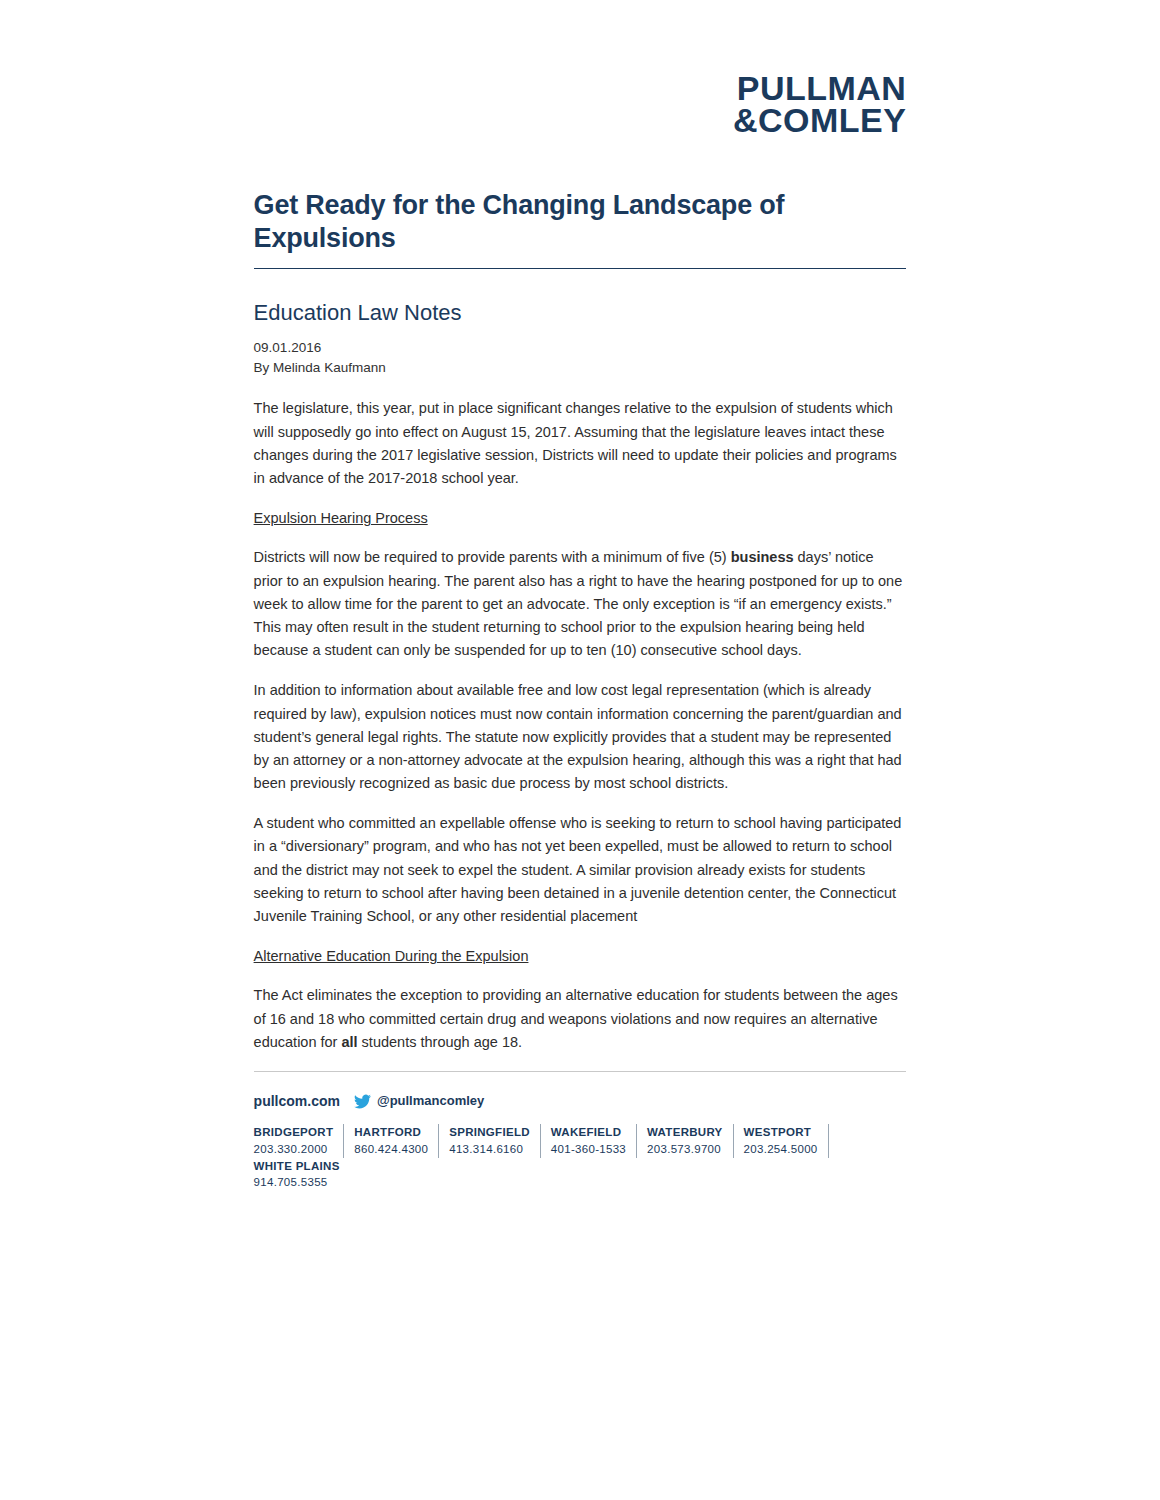PULLMAN
&COMLEY
Get Ready for the Changing Landscape of Expulsions
Education Law Notes
09.01.2016
By Melinda Kaufmann
The legislature, this year, put in place significant changes relative to the expulsion of students which will supposedly go into effect on August 15, 2017. Assuming that the legislature leaves intact these changes during the 2017 legislative session, Districts will need to update their policies and programs in advance of the 2017-2018 school year.
Expulsion Hearing Process
Districts will now be required to provide parents with a minimum of five (5) business days’ notice prior to an expulsion hearing. The parent also has a right to have the hearing postponed for up to one week to allow time for the parent to get an advocate. The only exception is “if an emergency exists.” This may often result in the student returning to school prior to the expulsion hearing being held because a student can only be suspended for up to ten (10) consecutive school days.
In addition to information about available free and low cost legal representation (which is already required by law), expulsion notices must now contain information concerning the parent/guardian and student’s general legal rights. The statute now explicitly provides that a student may be represented by an attorney or a non-attorney advocate at the expulsion hearing, although this was a right that had been previously recognized as basic due process by most school districts.
A student who committed an expellable offense who is seeking to return to school having participated in a “diversionary” program, and who has not yet been expelled, must be allowed to return to school and the district may not seek to expel the student. A similar provision already exists for students seeking to return to school after having been detained in a juvenile detention center, the Connecticut Juvenile Training School, or any other residential placement
Alternative Education During the Expulsion
The Act eliminates the exception to providing an alternative education for students between the ages of 16 and 18 who committed certain drug and weapons violations and now requires an alternative education for all students through age 18.
pullcom.com @pullmancomley
BRIDGEPORT 203.330.2000
HARTFORD 860.424.4300
SPRINGFIELD 413.314.6160
WAKEFIELD 401-360-1533
WATERBURY 203.573.9700
WESTPORT 203.254.5000
WHITE PLAINS 914.705.5355